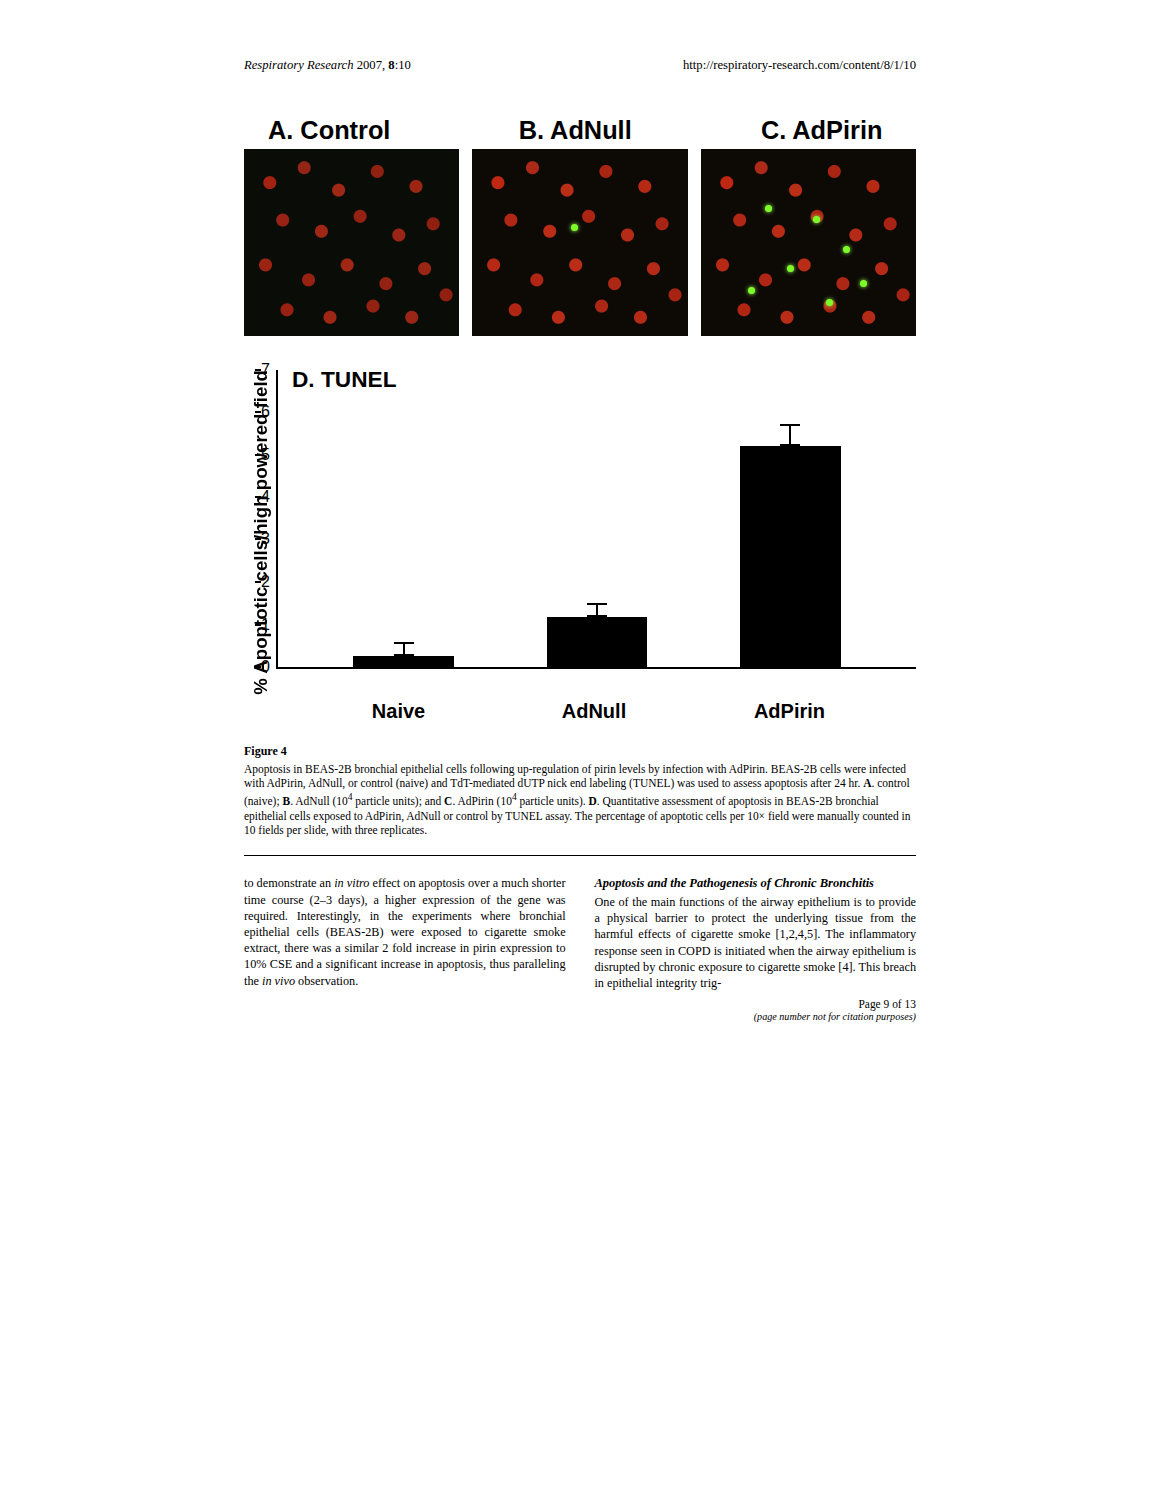Respiratory Research 2007, 8:10
http://respiratory-research.com/content/8/1/10
A. Control B. AdNull C. AdPirin
% Apoptotic cells/high powered field
D. TUNEL
7
6
5
4
3
2
1
0
Naive AdNull AdPirin
Figure 4 Apoptosis in BEAS-2B bronchial epithelial cells following up-regulation of pirin levels by infection with AdPirin. BEAS-2B cells were infected with AdPirin, AdNull, or control (naive) and TdT-mediated dUTP nick end labeling (TUNEL) was used to assess apoptosis after 24 hr. A. control (naive); B. AdNull (104 particle units); and C. AdPirin (104 particle units). D. Quantitative assessment of apoptosis in BEAS-2B bronchial epithelial cells exposed to AdPirin, AdNull or control by TUNEL assay. The percentage of apoptotic cells per 10× field were manually counted in 10 fields per slide, with three replicates.
to demonstrate an in vitro effect on apoptosis over a much shorter time course (2–3 days), a higher expression of the gene was required. Interestingly, in the experiments where bronchial epithelial cells (BEAS-2B) were exposed to cigarette smoke extract, there was a similar 2 fold increase in pirin expression to 10% CSE and a significant increase in apoptosis, thus paralleling the in vivo observation.
Apoptosis and the Pathogenesis of Chronic Bronchitis
One of the main functions of the airway epithelium is to provide a physical barrier to protect the underlying tissue from the harmful effects of cigarette smoke [1,2,4,5]. The inflammatory response seen in COPD is initiated when the airway epithelium is disrupted by chronic exposure to cigarette smoke [4]. This breach in epithelial integrity trig-
Page 9 of 13
(page number not for citation purposes)